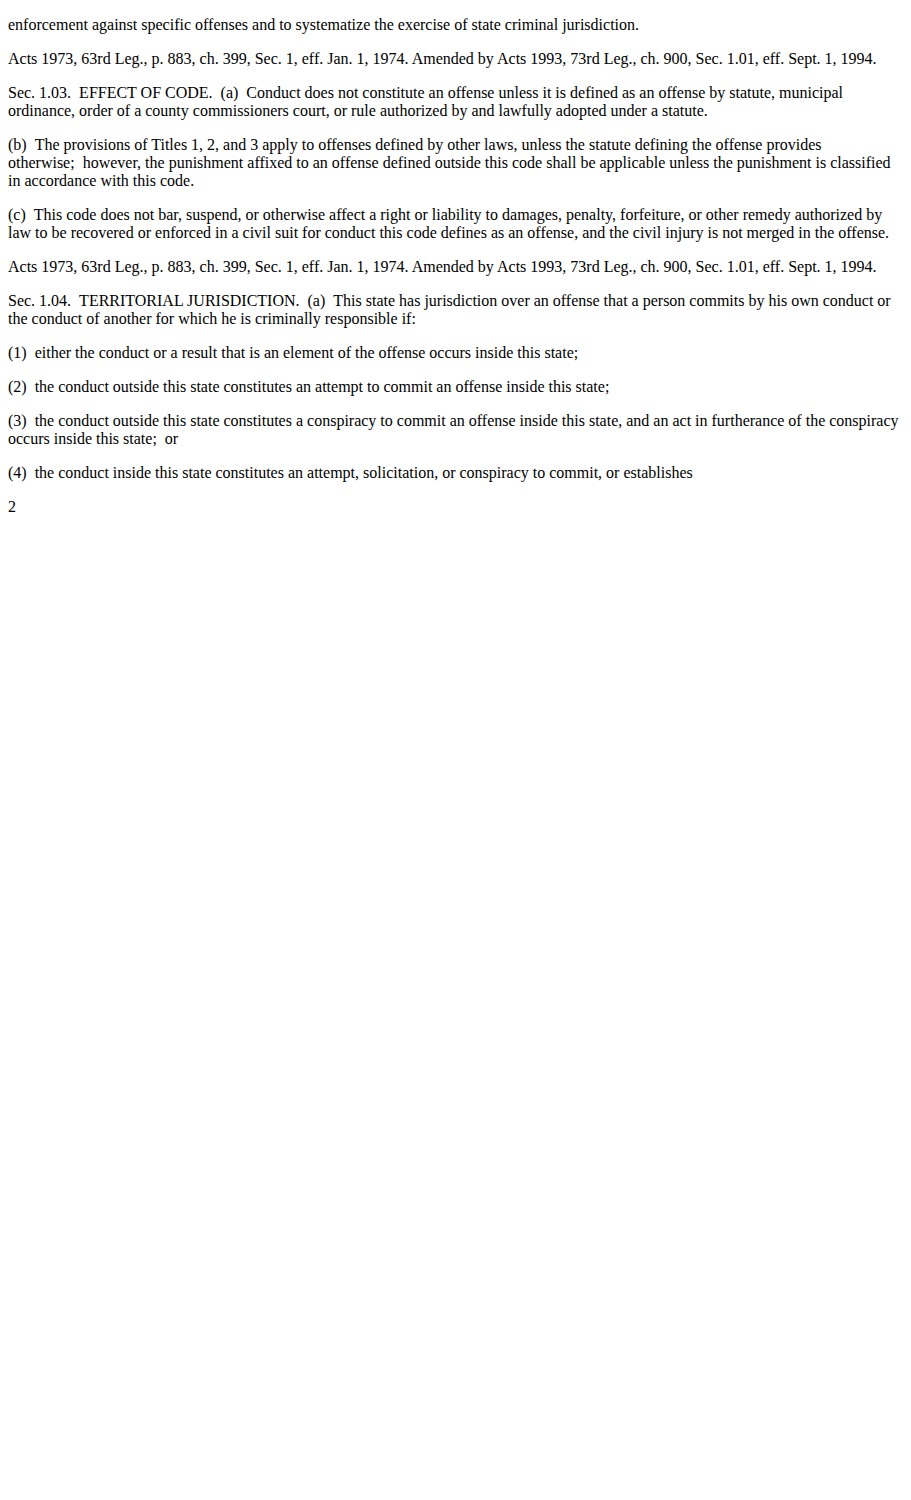enforcement against specific offenses and to systematize the exercise of state criminal jurisdiction.
Acts 1973, 63rd Leg., p. 883, ch. 399, Sec. 1, eff. Jan. 1, 1974. Amended by Acts 1993, 73rd Leg., ch. 900, Sec. 1.01, eff. Sept. 1, 1994.
Sec. 1.03. EFFECT OF CODE. (a) Conduct does not constitute an offense unless it is defined as an offense by statute, municipal ordinance, order of a county commissioners court, or rule authorized by and lawfully adopted under a statute.
(b) The provisions of Titles 1, 2, and 3 apply to offenses defined by other laws, unless the statute defining the offense provides otherwise; however, the punishment affixed to an offense defined outside this code shall be applicable unless the punishment is classified in accordance with this code.
(c) This code does not bar, suspend, or otherwise affect a right or liability to damages, penalty, forfeiture, or other remedy authorized by law to be recovered or enforced in a civil suit for conduct this code defines as an offense, and the civil injury is not merged in the offense.
Acts 1973, 63rd Leg., p. 883, ch. 399, Sec. 1, eff. Jan. 1, 1974. Amended by Acts 1993, 73rd Leg., ch. 900, Sec. 1.01, eff. Sept. 1, 1994.
Sec. 1.04. TERRITORIAL JURISDICTION. (a) This state has jurisdiction over an offense that a person commits by his own conduct or the conduct of another for which he is criminally responsible if:
(1) either the conduct or a result that is an element of the offense occurs inside this state;
(2) the conduct outside this state constitutes an attempt to commit an offense inside this state;
(3) the conduct outside this state constitutes a conspiracy to commit an offense inside this state, and an act in furtherance of the conspiracy occurs inside this state; or
(4) the conduct inside this state constitutes an attempt, solicitation, or conspiracy to commit, or establishes
2